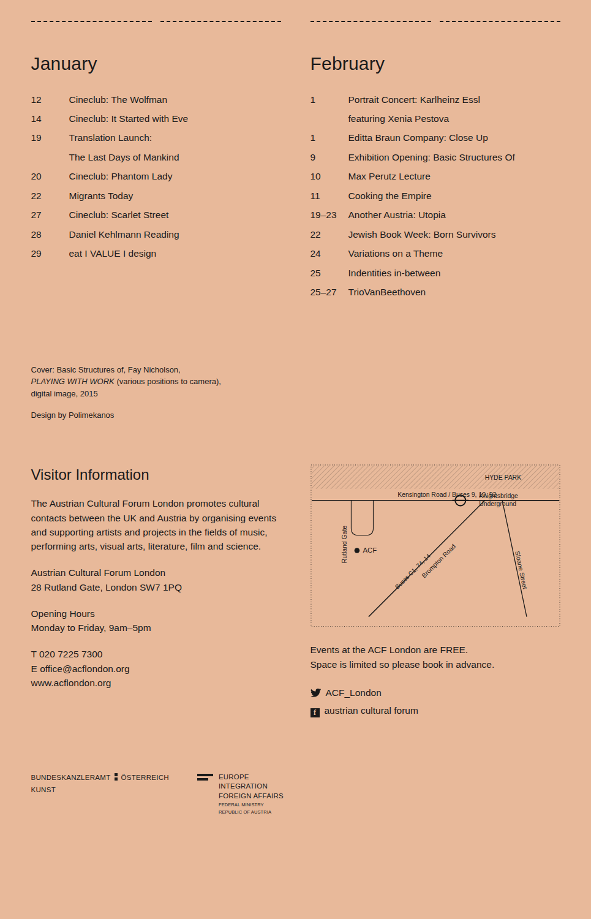January
| 12 | Cineclub: The Wolfman |
| 14 | Cineclub: It Started with Eve |
| 19 | Translation Launch: |
| | The Last Days of Mankind |
| 20 | Cineclub: Phantom Lady |
| 22 | Migrants Today |
| 27 | Cineclub: Scarlet Street |
| 28 | Daniel Kehlmann Reading |
| 29 | eat I VALUE I design |
February
| 1 | Portrait Concert: Karlheinz Essl |
| | featuring Xenia Pestova |
| 1 | Editta Braun Company: Close Up |
| 9 | Exhibition Opening: Basic Structures Of |
| 10 | Max Perutz Lecture |
| 11 | Cooking the Empire |
| 19–23 | Another Austria: Utopia |
| 22 | Jewish Book Week: Born Survivors |
| 24 | Variations on a Theme |
| 25 | Indentities in-between |
| 25–27 | TrioVanBeethoven |
Cover: Basic Structures of, Fay Nicholson,
PLAYING WITH WORK (various positions to camera),
digital image, 2015
Design by Polimekanos
Visitor Information
The Austrian Cultural Forum London promotes cultural contacts between the UK and Austria by organising events and supporting artists and projects in the fields of music, performing arts, visual arts, literature, film and science.
Austrian Cultural Forum London
28 Rutland Gate, London SW7 1PQ
Opening Hours
Monday to Friday, 9am–5pm
T 020 7225 7300
E office@acflondon.org
www.acflondon.org
HYDE PARK Kensington Road / Buses 9, 10, 52 Rutland Gate ACF Buses C1, 74, 14 Brompton Road Knightsbridge Underground Sloane Street
Events at the ACF London are FREE.
Space is limited so please book in advance.
ACF_London
faustrian cultural forum
BUNDESKANZLERAMT ÖSTERREICH
KUNST
EUROPE INTEGRATION FOREIGN AFFAIRS FEDERAL MINISTRY REPUBLIC OF AUSTRIA